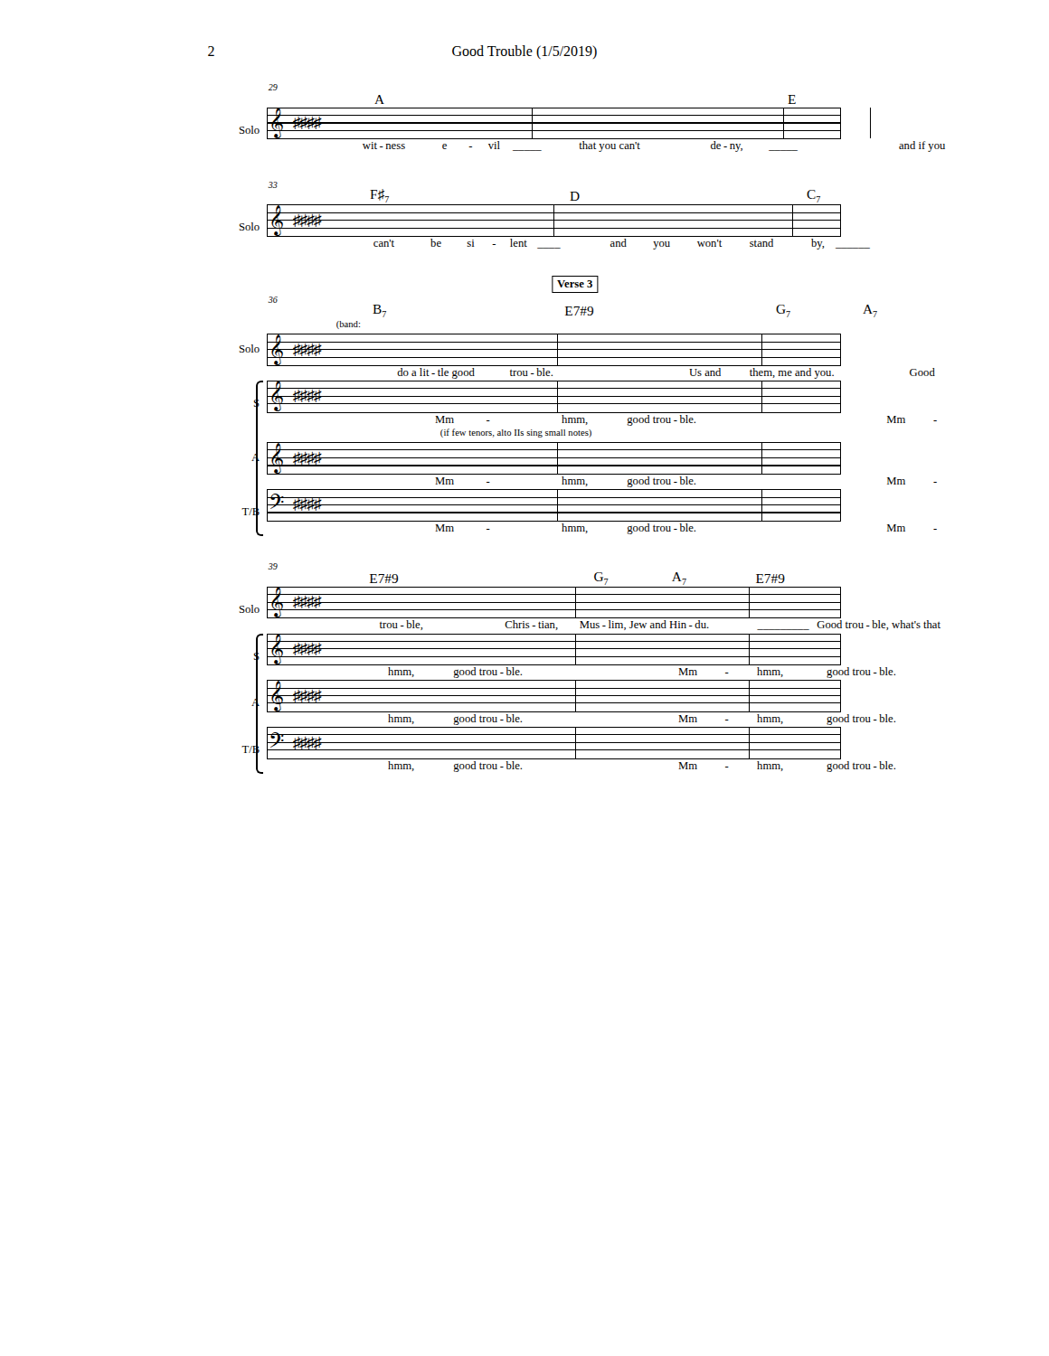2
Good Trouble (1/5/2019)
29
A E
Solo
𝄞 ♯♯♯♯
wit - ness e - vil _____ that you can't de - ny, _____ and if you
33
F♯7 D C7
Solo
𝄞 ♯♯♯♯
can't be si - lent ____ and you won't stand by, ______
Verse 3
36
B7 E7#9 G7 A7
Solo
(band:
𝄞 ♯♯♯♯
do a lit - tle good trou - ble. Us and them, me and you. Good
S
𝄞 ♯♯♯♯
Mm - hmm, good trou - ble. Mm -
A
(if few tenors, alto IIs sing small notes)
𝄞 ♯♯♯♯
Mm - hmm, good trou - ble. Mm -
T/B
𝄢 ♯♯♯♯
Mm - hmm, good trou - ble. Mm -
39
E7#9 G7 A7 E7#9
Solo
𝄞 ♯♯♯♯
trou - ble, Chris - tian, Mus - lim, Jew and Hin - du. _________ Good trou - ble, what's that
S
𝄞 ♯♯♯♯
hmm, good trou - ble. Mm - hmm, good trou - ble.
A
𝄞 ♯♯♯♯
hmm, good trou - ble. Mm - hmm, good trou - ble.
T/B
𝄢 ♯♯♯♯
hmm, good trou - ble. Mm - hmm, good trou - ble.